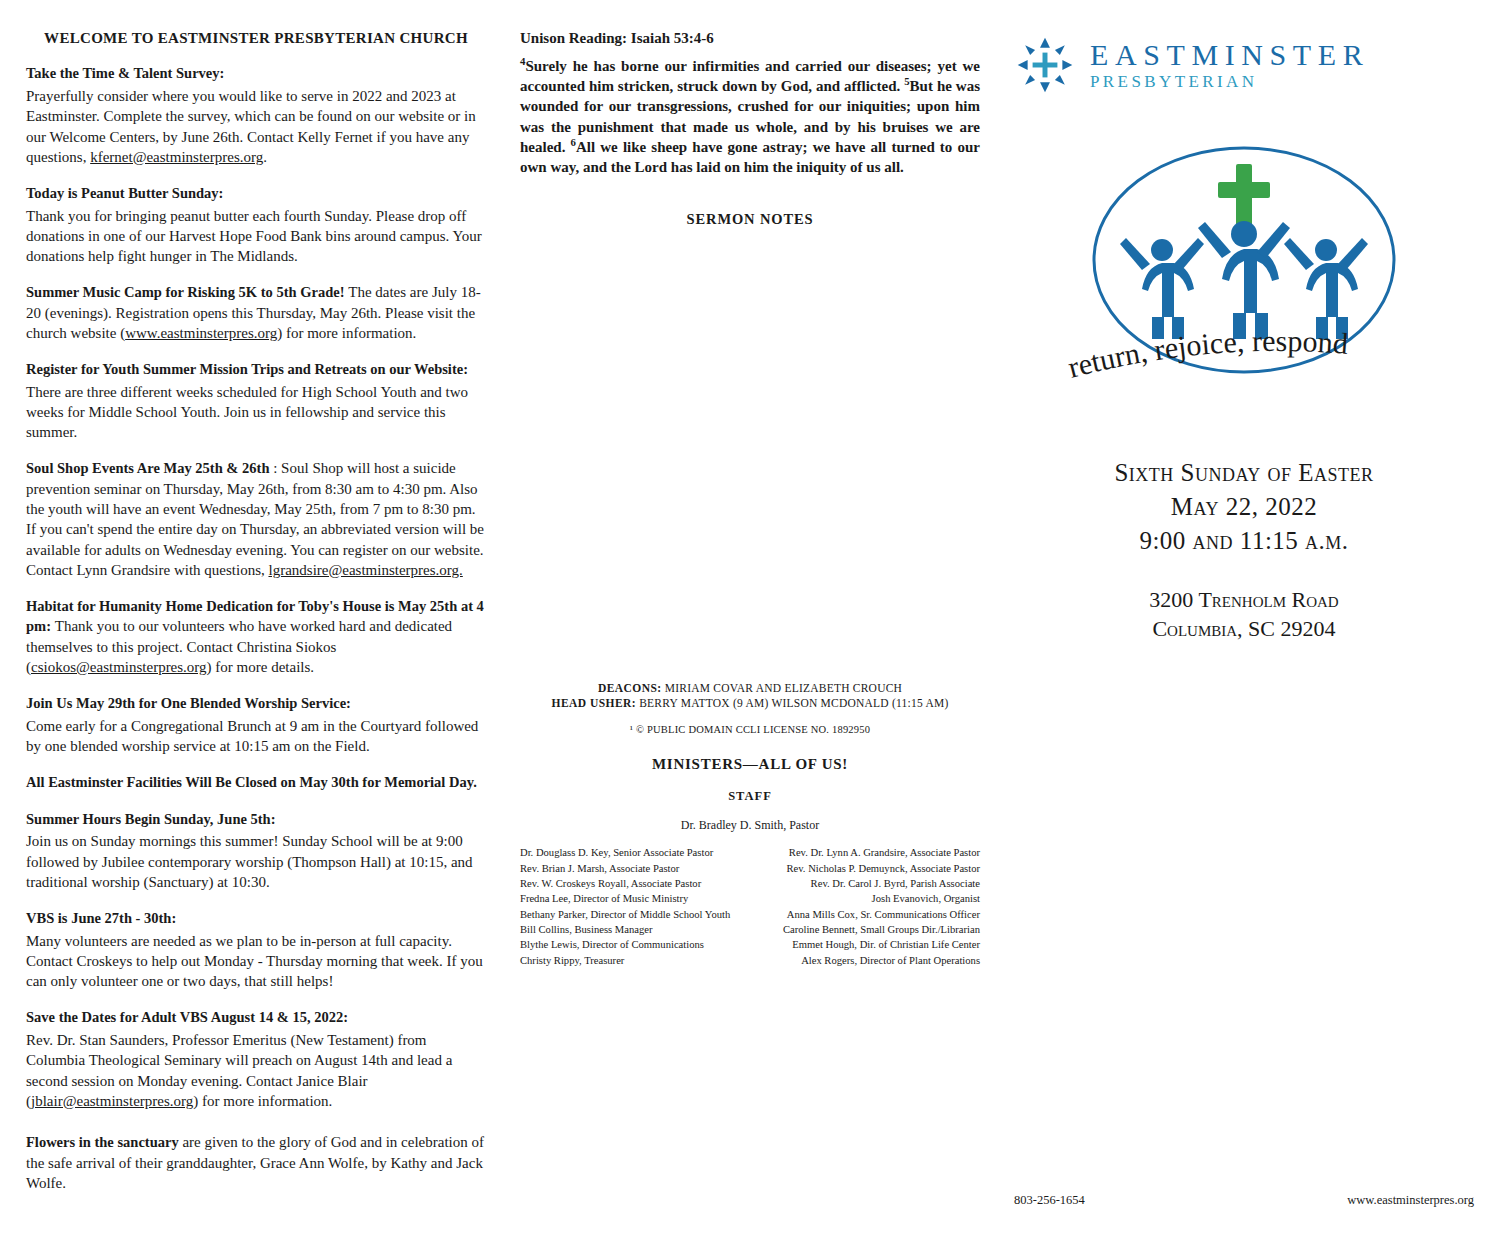WELCOME TO EASTMINSTER PRESBYTERIAN CHURCH
Take the Time & Talent Survey:
Prayerfully consider where you would like to serve in 2022 and 2023 at Eastminster. Complete the survey, which can be found on our website or in our Welcome Centers, by June 26th. Contact Kelly Fernet if you have any questions, kfernet@eastminsterpres.org.
Today is Peanut Butter Sunday:
Thank you for bringing peanut butter each fourth Sunday. Please drop off donations in one of our Harvest Hope Food Bank bins around campus. Your donations help fight hunger in The Midlands.
Summer Music Camp for Risking 5K to 5th Grade!
The dates are July 18-20 (evenings). Registration opens this Thursday, May 26th. Please visit the church website (www.eastminsterpres.org) for more information.
Register for Youth Summer Mission Trips and Retreats on our Website:
There are three different weeks scheduled for High School Youth and two weeks for Middle School Youth. Join us in fellowship and service this summer.
Soul Shop Events Are May 25th & 26th
: Soul Shop will host a suicide prevention seminar on Thursday, May 26th, from 8:30 am to 4:30 pm. Also the youth will have an event Wednesday, May 25th, from 7 pm to 8:30 pm. If you can't spend the entire day on Thursday, an abbreviated version will be available for adults on Wednesday evening. You can register on our website. Contact Lynn Grandsire with questions, lgrandsire@eastminsterpres.org.
Habitat for Humanity Home Dedication for Toby's House is May 25th at 4 pm:
Thank you to our volunteers who have worked hard and dedicated themselves to this project. Contact Christina Siokos (csiokos@eastminsterpres.org) for more details.
Join Us May 29th for One Blended Worship Service:
Come early for a Congregational Brunch at 9 am in the Courtyard followed by one blended worship service at 10:15 am on the Field.
All Eastminster Facilities Will Be Closed on May 30th for Memorial Day.
Summer Hours Begin Sunday, June 5th:
Join us on Sunday mornings this summer! Sunday School will be at 9:00 followed by Jubilee contemporary worship (Thompson Hall) at 10:15, and traditional worship (Sanctuary) at 10:30.
VBS is June 27th - 30th:
Many volunteers are needed as we plan to be in-person at full capacity. Contact Croskeys to help out Monday - Thursday morning that week. If you can only volunteer one or two days, that still helps!
Save the Dates for Adult VBS August 14 & 15, 2022:
Rev. Dr. Stan Saunders, Professor Emeritus (New Testament) from Columbia Theological Seminary will preach on August 14th and lead a second session on Monday evening. Contact Janice Blair (jblair@eastminsterpres.org) for more information.
Flowers in the sanctuary
are given to the glory of God and in celebration of the safe arrival of their granddaughter, Grace Ann Wolfe, by Kathy and Jack Wolfe.
Unison Reading: Isaiah 53:4-6
4Surely he has borne our infirmities and carried our diseases; yet we accounted him stricken, struck down by God, and afflicted. 5But he was wounded for our transgressions, crushed for our iniquities; upon him was the punishment that made us whole, and by his bruises we are healed. 6All we like sheep have gone astray; we have all turned to our own way, and the Lord has laid on him the iniquity of us all.
SERMON NOTES
DEACONS: MIRIAM COVAR AND ELIZABETH CROUCH
HEAD USHER: BERRY MATTOX (9 AM) WILSON MCDONALD (11:15 AM)
¹ © PUBLIC DOMAIN CCLI LICENSE NO. 1892950
MINISTERS—ALL OF US!
STAFF
Dr. Bradley D. Smith, Pastor
| Dr. Douglass D. Key, Senior Associate Pastor | Rev. Dr. Lynn A. Grandsire, Associate Pastor |
| Rev. Brian J. Marsh, Associate Pastor | Rev. Nicholas P. Demuynck, Associate Pastor |
| Rev. W. Croskeys Royall, Associate Pastor | Rev. Dr. Carol J. Byrd, Parish Associate |
| Fredna Lee, Director of Music Ministry | Josh Evanovich, Organist |
| Bethany Parker, Director of Middle School Youth | Anna Mills Cox, Sr. Communications Officer |
| Bill Collins, Business Manager | Caroline Bennett, Small Groups Dir./Librarian |
| Blythe Lewis, Director of Communications | Emmet Hough, Dir. of Christian Life Center |
| Christy Rippy, Treasurer | Alex Rogers, Director of Plant Operations |
EASTMINSTER
PRESBYTERIAN
return, rejoice, respond
Sixth Sunday of Easter
May 22, 2022
9:00 and 11:15 a.m.
3200 Trenholm Road
Columbia, SC 29204
803-256-1654 www.eastminsterpres.org